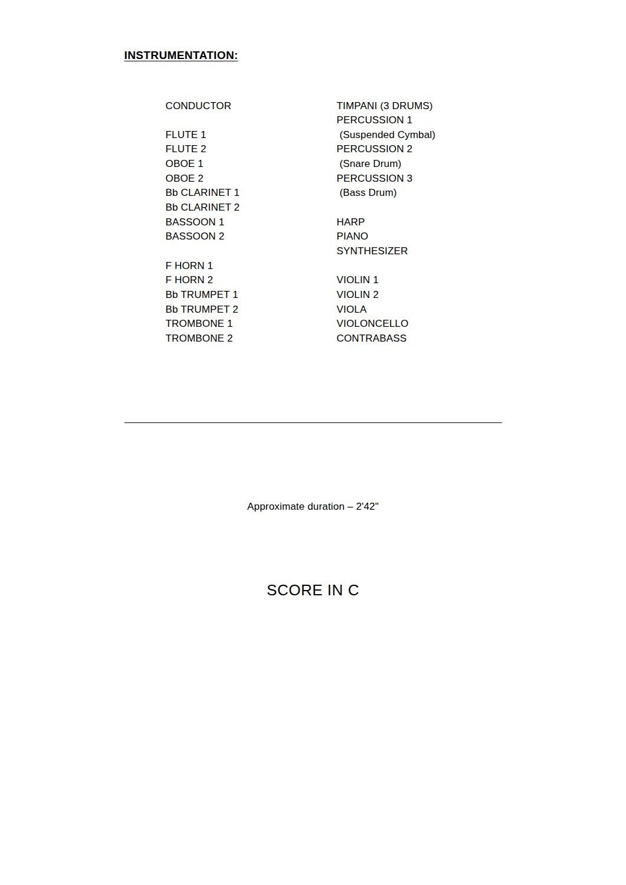INSTRUMENTATION:
| CONDUCTOR | TIMPANI (3 DRUMS) |
| | PERCUSSION 1 |
| FLUTE 1 | (Suspended Cymbal) |
| FLUTE 2 | PERCUSSION 2 |
| OBOE 1 | (Snare Drum) |
| OBOE 2 | PERCUSSION 3 |
| Bb CLARINET 1 | (Bass Drum) |
| Bb CLARINET 2 | |
| BASSOON 1 | HARP |
| BASSOON 2 | PIANO |
| | SYNTHESIZER |
| F HORN 1 | |
| F HORN 2 | VIOLIN 1 |
| Bb TRUMPET 1 | VIOLIN 2 |
| Bb TRUMPET 2 | VIOLA |
| TROMBONE 1 | VIOLONCELLO |
| TROMBONE 2 | CONTRABASS |
Approximate duration – 2'42"
SCORE IN C